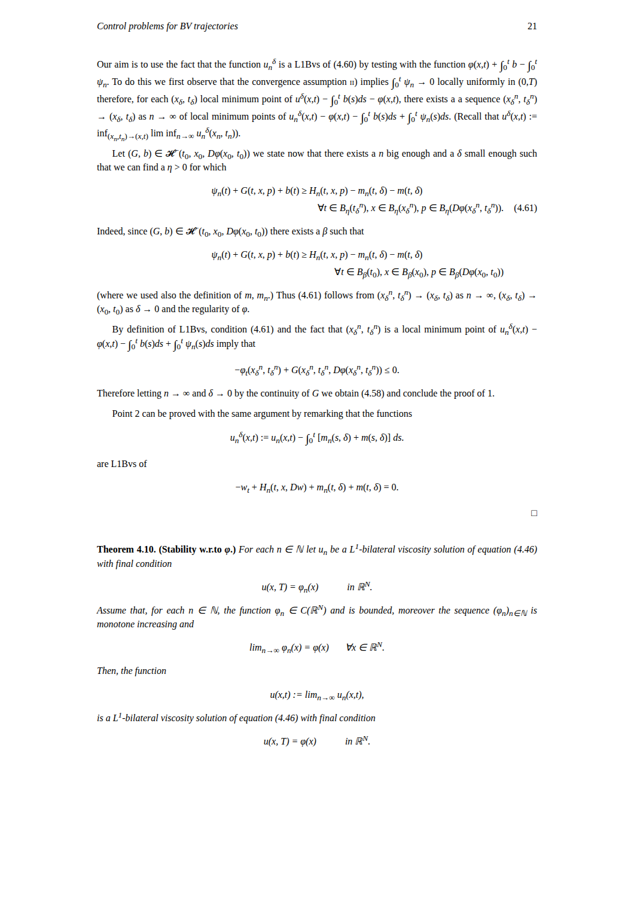Control problems for BV trajectories 21
Our aim is to use the fact that the function unδ is a L1Bvs of (4.60) by testing with the function φ(x,t) + ∫0t b − ∫0t ψn. To do this we first observe that the convergence assumption ii) implies ∫0t ψn → 0 locally uniformly in (0,T) therefore, for each (xδ, tδ) local minimum point of uδ(x,t) − ∫0t b(s)ds − φ(x,t), there exists a a sequence (xδn, tδn) → (xδ, tδ) as n → ∞ of local minimum points of unδ(x,t) − φ(x,t) − ∫0t b(s)ds + ∫0t ψn(s)ds. (Recall that uδ(x,t) := inf(xn,tn)→(x,t) lim infn→∞ unδ(xn, tn)).
Let (G, b) ∈ 𝓗−(t0, x0, Dφ(x0, t0)) we state now that there exists a n big enough and a δ small enough such that we can find a η > 0 for which
ψn(t) + G(t, x, p) + b(t) ≥ Hn(t, x, p) − mn(t, δ) − m(t, δ)
∀t ∈ Bη(tδn), x ∈ Bη(xδn), p ∈ Bη(Dφ(xδn, tδn)).
(4.61)
Indeed, since (G, b) ∈ 𝓗−(t0, x0, Dφ(x0, t0)) there exists a β such that
ψn(t) + G(t, x, p) + b(t) ≥ Hn(t, x, p) − mn(t, δ) − m(t, δ)
∀t ∈ Bβ(t0), x ∈ Bβ(x0), p ∈ Bβ(Dφ(x0, t0))
(where we used also the definition of m, mn.) Thus (4.61) follows from (xδn, tδn) → (xδ, tδ) as n → ∞, (xδ, tδ) → (x0, t0) as δ → 0 and the regularity of φ.
By definition of L1Bvs, condition (4.61) and the fact that (xδn, tδn) is a local minimum point of unδ(x,t) − φ(x,t) − ∫0t b(s)ds + ∫0t ψn(s)ds imply that
−φt(xδn, tδn) + G(xδn, tδn, Dφ(xδn, tδn)) ≤ 0.
Therefore letting n → ∞ and δ → 0 by the continuity of G we obtain (4.58) and conclude the proof of 1.
Point 2 can be proved with the same argument by remarking that the functions
unδ(x,t) := un(x,t) − ∫0t [mn(s, δ) + m(s, δ)] ds.
are L1Bvs of
−wt + Hn(t, x, Dw) + mn(t, δ) + m(t, δ) = 0.
□
Theorem 4.10. (Stability w.r.to φ.) For each n ∈ ℕ let un be a L1-bilateral viscosity solution of equation (4.46) with final condition
u(x, T) = φn(x) in ℝN.
Assume that, for each n ∈ ℕ, the function φn ∈ C(ℝN) and is bounded, moreover the sequence (φn)n∈ℕ is monotone increasing and
limn→∞ φn(x) = φ(x) ∀x ∈ ℝN.
Then, the function
u(x,t) := limn→∞ un(x,t),
is a L1-bilateral viscosity solution of equation (4.46) with final condition
u(x, T) = φ(x) in ℝN.